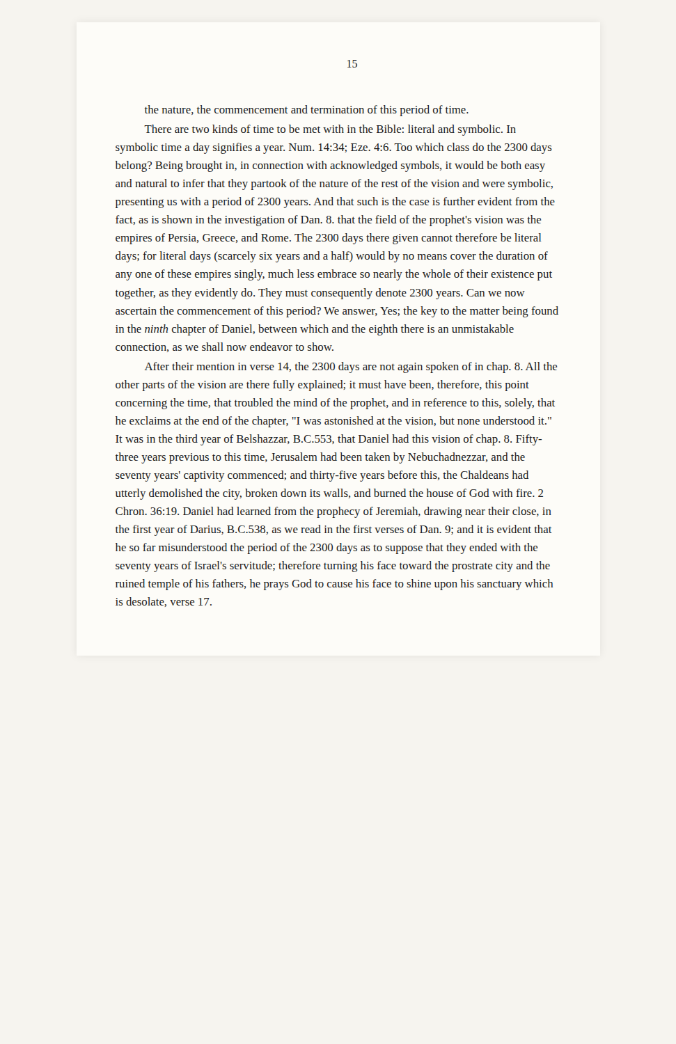15
the nature, the commencement and termination of this period of time.
There are two kinds of time to be met with in the Bible: literal and symbolic. In symbolic time a day signifies a year. Num. 14:34; Eze. 4:6. Too which class do the 2300 days belong? Being brought in, in connection with acknowledged symbols, it would be both easy and natural to infer that they partook of the nature of the rest of the vision and were symbolic, presenting us with a period of 2300 years. And that such is the case is further evident from the fact, as is shown in the investigation of Dan. 8. that the field of the prophet's vision was the empires of Persia, Greece, and Rome. The 2300 days there given cannot therefore be literal days; for literal days (scarcely six years and a half) would by no means cover the duration of any one of these empires singly, much less embrace so nearly the whole of their existence put together, as they evidently do. They must consequently denote 2300 years. Can we now ascertain the commencement of this period? We answer, Yes; the key to the matter being found in the ninth chapter of Daniel, between which and the eighth there is an unmistakable connection, as we shall now endeavor to show.
After their mention in verse 14, the 2300 days are not again spoken of in chap. 8. All the other parts of the vision are there fully explained; it must have been, therefore, this point concerning the time, that troubled the mind of the prophet, and in reference to this, solely, that he exclaims at the end of the chapter, "I was astonished at the vision, but none understood it." It was in the third year of Belshazzar, B.C.553, that Daniel had this vision of chap. 8. Fifty-three years previous to this time, Jerusalem had been taken by Nebuchadnezzar, and the seventy years' captivity commenced; and thirty-five years before this, the Chaldeans had utterly demolished the city, broken down its walls, and burned the house of God with fire. 2 Chron. 36:19. Daniel had learned from the prophecy of Jeremiah, drawing near their close, in the first year of Darius, B.C.538, as we read in the first verses of Dan. 9; and it is evident that he so far misunderstood the period of the 2300 days as to suppose that they ended with the seventy years of Israel's servitude; therefore turning his face toward the prostrate city and the ruined temple of his fathers, he prays God to cause his face to shine upon his sanctuary which is desolate, verse 17.